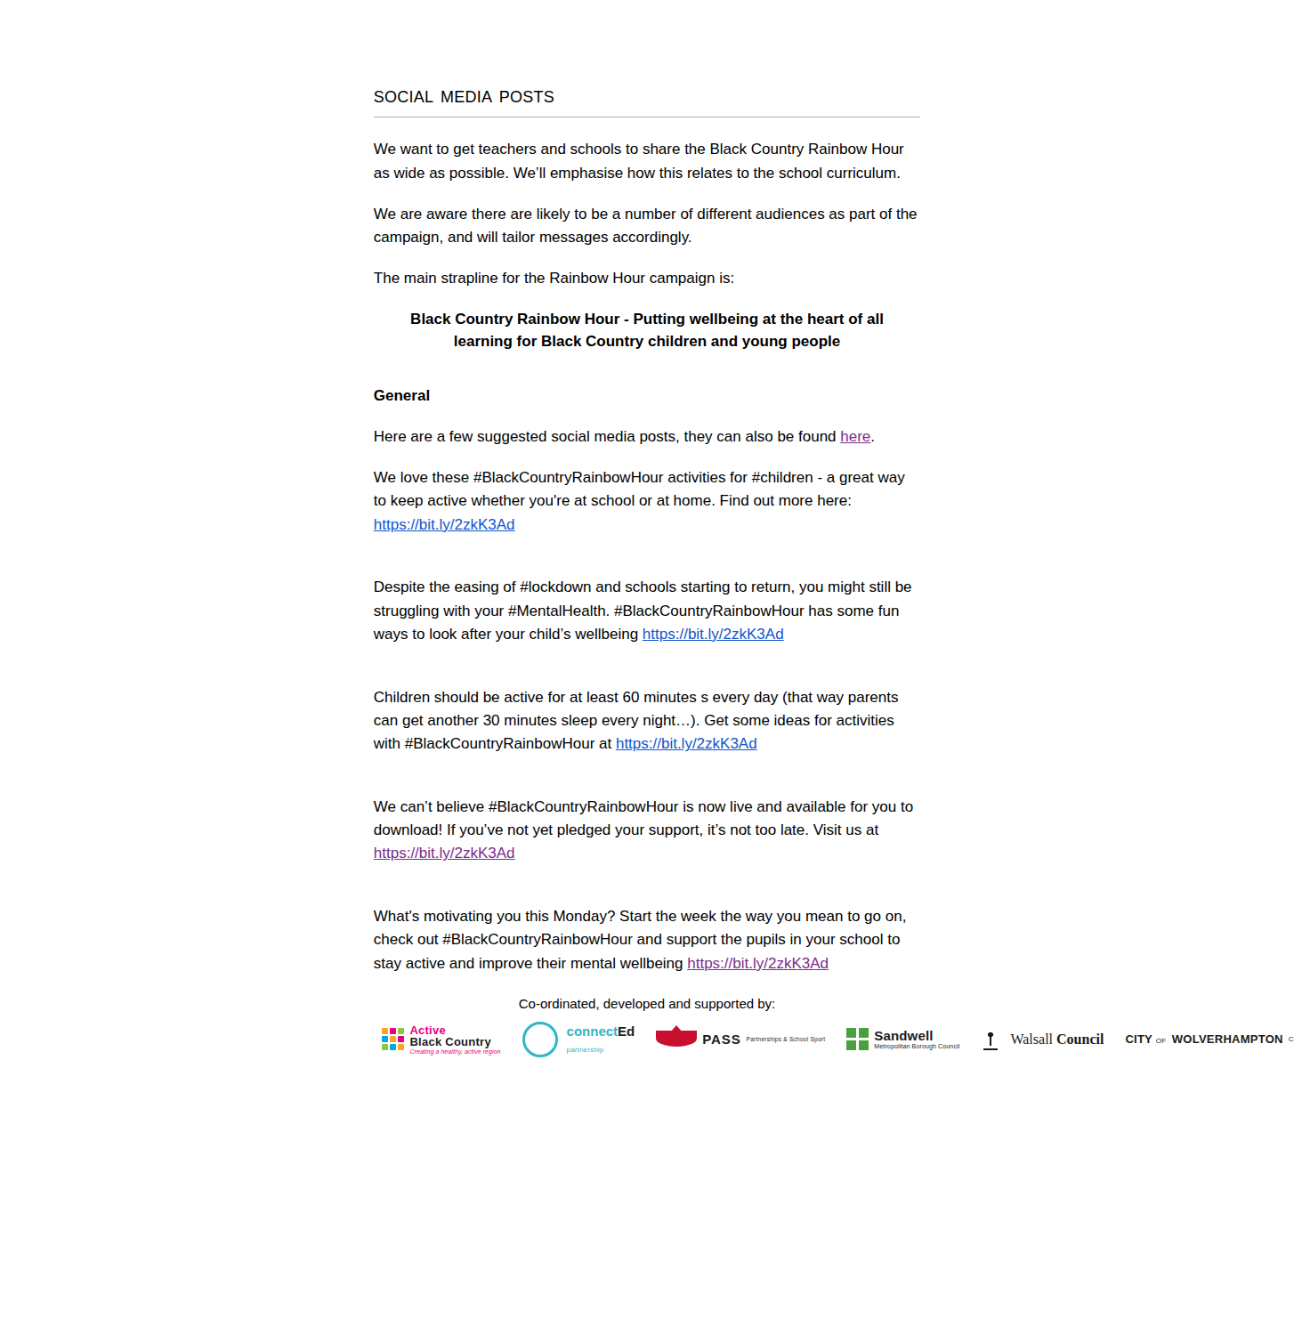Social media posts
We want to get teachers and schools to share the Black Country Rainbow Hour as wide as possible. We’ll emphasise how this relates to the school curriculum.
We are aware there are likely to be a number of different audiences as part of the campaign, and will tailor messages accordingly.
The main strapline for the Rainbow Hour campaign is:
Black Country Rainbow Hour - Putting wellbeing at the heart of all learning for Black Country children and young people
General
Here are a few suggested social media posts, they can also be found here.
We love these #BlackCountryRainbowHour activities for #children - a great way to keep active whether you're at school or at home. Find out more here: https://bit.ly/2zkK3Ad
Despite the easing of #lockdown and schools starting to return, you might still be struggling with your #MentalHealth. #BlackCountryRainbowHour has some fun ways to look after your child’s wellbeing https://bit.ly/2zkK3Ad
Children should be active for at least 60 minutes s every day (that way parents can get another 30 minutes sleep every night…). Get some ideas for activities with #BlackCountryRainbowHour at https://bit.ly/2zkK3Ad
We can’t believe #BlackCountryRainbowHour is now live and available for you to download! If you’ve not yet pledged your support, it’s not too late. Visit us at https://bit.ly/2zkK3Ad
What's motivating you this Monday? Start the week the way you mean to go on, check out #BlackCountryRainbowHour and support the pupils in your school to stay active and improve their mental wellbeing https://bit.ly/2zkK3Ad
Co-ordinated, developed and supported by:
Active
Black Country
Creating a healthy, active region
connectEd
partnership
PASS
Partnerships & School Sport
Sandwell
Metropolitan Borough Council
Walsall Council
CITY OF
WOLVERHAMPTON
COUNCIL